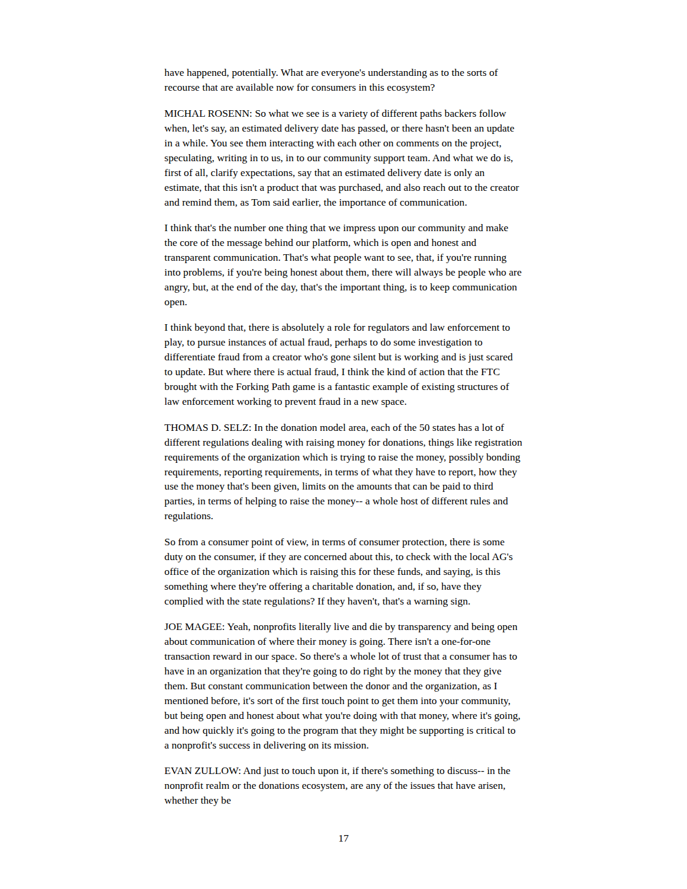have happened, potentially. What are everyone's understanding as to the sorts of recourse that are available now for consumers in this ecosystem?
MICHAL ROSENN: So what we see is a variety of different paths backers follow when, let's say, an estimated delivery date has passed, or there hasn't been an update in a while. You see them interacting with each other on comments on the project, speculating, writing in to us, in to our community support team. And what we do is, first of all, clarify expectations, say that an estimated delivery date is only an estimate, that this isn't a product that was purchased, and also reach out to the creator and remind them, as Tom said earlier, the importance of communication.
I think that's the number one thing that we impress upon our community and make the core of the message behind our platform, which is open and honest and transparent communication. That's what people want to see, that, if you're running into problems, if you're being honest about them, there will always be people who are angry, but, at the end of the day, that's the important thing, is to keep communication open.
I think beyond that, there is absolutely a role for regulators and law enforcement to play, to pursue instances of actual fraud, perhaps to do some investigation to differentiate fraud from a creator who's gone silent but is working and is just scared to update. But where there is actual fraud, I think the kind of action that the FTC brought with the Forking Path game is a fantastic example of existing structures of law enforcement working to prevent fraud in a new space.
THOMAS D. SELZ: In the donation model area, each of the 50 states has a lot of different regulations dealing with raising money for donations, things like registration requirements of the organization which is trying to raise the money, possibly bonding requirements, reporting requirements, in terms of what they have to report, how they use the money that's been given, limits on the amounts that can be paid to third parties, in terms of helping to raise the money-- a whole host of different rules and regulations.
So from a consumer point of view, in terms of consumer protection, there is some duty on the consumer, if they are concerned about this, to check with the local AG's office of the organization which is raising this for these funds, and saying, is this something where they're offering a charitable donation, and, if so, have they complied with the state regulations? If they haven't, that's a warning sign.
JOE MAGEE: Yeah, nonprofits literally live and die by transparency and being open about communication of where their money is going. There isn't a one-for-one transaction reward in our space. So there's a whole lot of trust that a consumer has to have in an organization that they're going to do right by the money that they give them. But constant communication between the donor and the organization, as I mentioned before, it's sort of the first touch point to get them into your community, but being open and honest about what you're doing with that money, where it's going, and how quickly it's going to the program that they might be supporting is critical to a nonprofit's success in delivering on its mission.
EVAN ZULLOW: And just to touch upon it, if there's something to discuss-- in the nonprofit realm or the donations ecosystem, are any of the issues that have arisen, whether they be
17